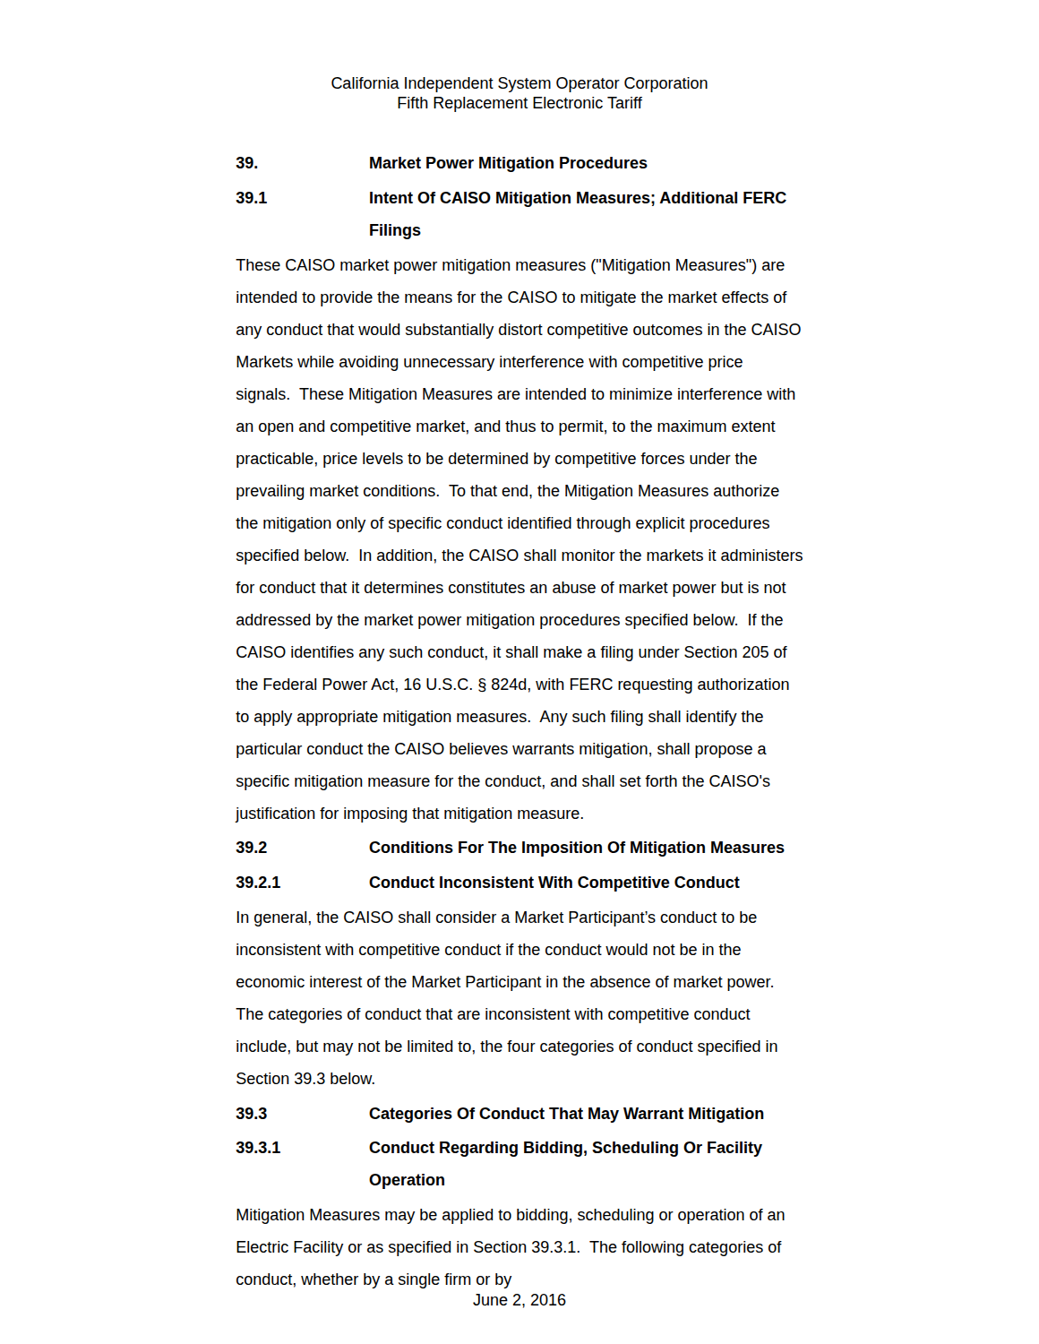California Independent System Operator Corporation
Fifth Replacement Electronic Tariff
39. Market Power Mitigation Procedures
39.1 Intent Of CAISO Mitigation Measures; Additional FERC Filings
These CAISO market power mitigation measures ("Mitigation Measures") are intended to provide the means for the CAISO to mitigate the market effects of any conduct that would substantially distort competitive outcomes in the CAISO Markets while avoiding unnecessary interference with competitive price signals. These Mitigation Measures are intended to minimize interference with an open and competitive market, and thus to permit, to the maximum extent practicable, price levels to be determined by competitive forces under the prevailing market conditions. To that end, the Mitigation Measures authorize the mitigation only of specific conduct identified through explicit procedures specified below. In addition, the CAISO shall monitor the markets it administers for conduct that it determines constitutes an abuse of market power but is not addressed by the market power mitigation procedures specified below. If the CAISO identifies any such conduct, it shall make a filing under Section 205 of the Federal Power Act, 16 U.S.C. § 824d, with FERC requesting authorization to apply appropriate mitigation measures. Any such filing shall identify the particular conduct the CAISO believes warrants mitigation, shall propose a specific mitigation measure for the conduct, and shall set forth the CAISO's justification for imposing that mitigation measure.
39.2 Conditions For The Imposition Of Mitigation Measures
39.2.1 Conduct Inconsistent With Competitive Conduct
In general, the CAISO shall consider a Market Participant’s conduct to be inconsistent with competitive conduct if the conduct would not be in the economic interest of the Market Participant in the absence of market power. The categories of conduct that are inconsistent with competitive conduct include, but may not be limited to, the four categories of conduct specified in Section 39.3 below.
39.3 Categories Of Conduct That May Warrant Mitigation
39.3.1 Conduct Regarding Bidding, Scheduling Or Facility Operation
Mitigation Measures may be applied to bidding, scheduling or operation of an Electric Facility or as specified in Section 39.3.1. The following categories of conduct, whether by a single firm or by
June 2, 2016